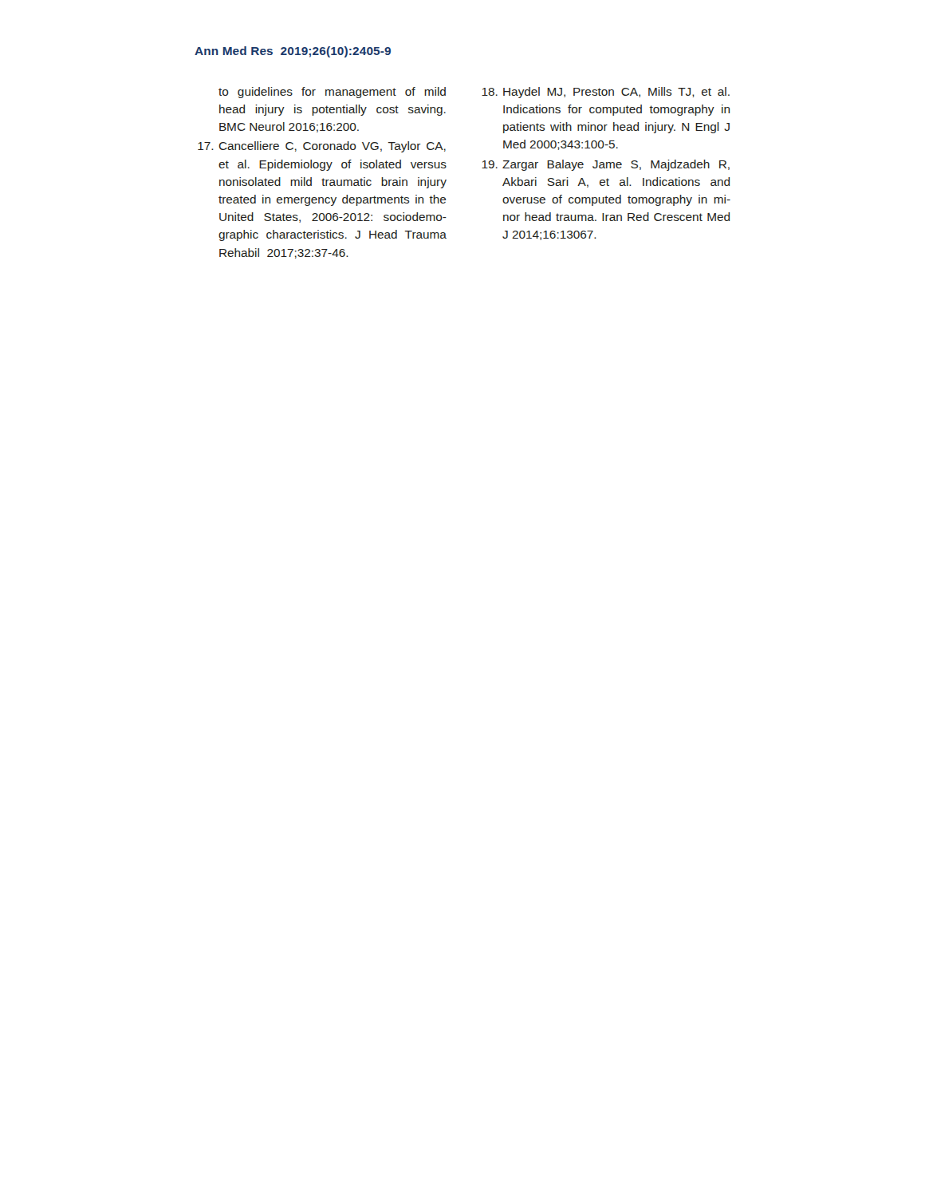Ann Med Res 2019;26(10):2405-9
to guidelines for management of mild head injury is potentially cost saving. BMC Neurol 2016;16:200.
17. Cancelliere C, Coronado VG, Taylor CA, et al. Epidemiology of isolated versus nonisolated mild traumatic brain injury treated in emergency departments in the United States, 2006-2012: sociodemographic characteristics. J Head Trauma Rehabil 2017;32:37-46.
18. Haydel MJ, Preston CA, Mills TJ, et al. Indications for computed tomography in patients with minor head injury. N Engl J Med 2000;343:100-5.
19. Zargar Balaye Jame S, Majdzadeh R, Akbari Sari A, et al. Indications and overuse of computed tomography in minor head trauma. Iran Red Crescent Med J 2014;16:13067.